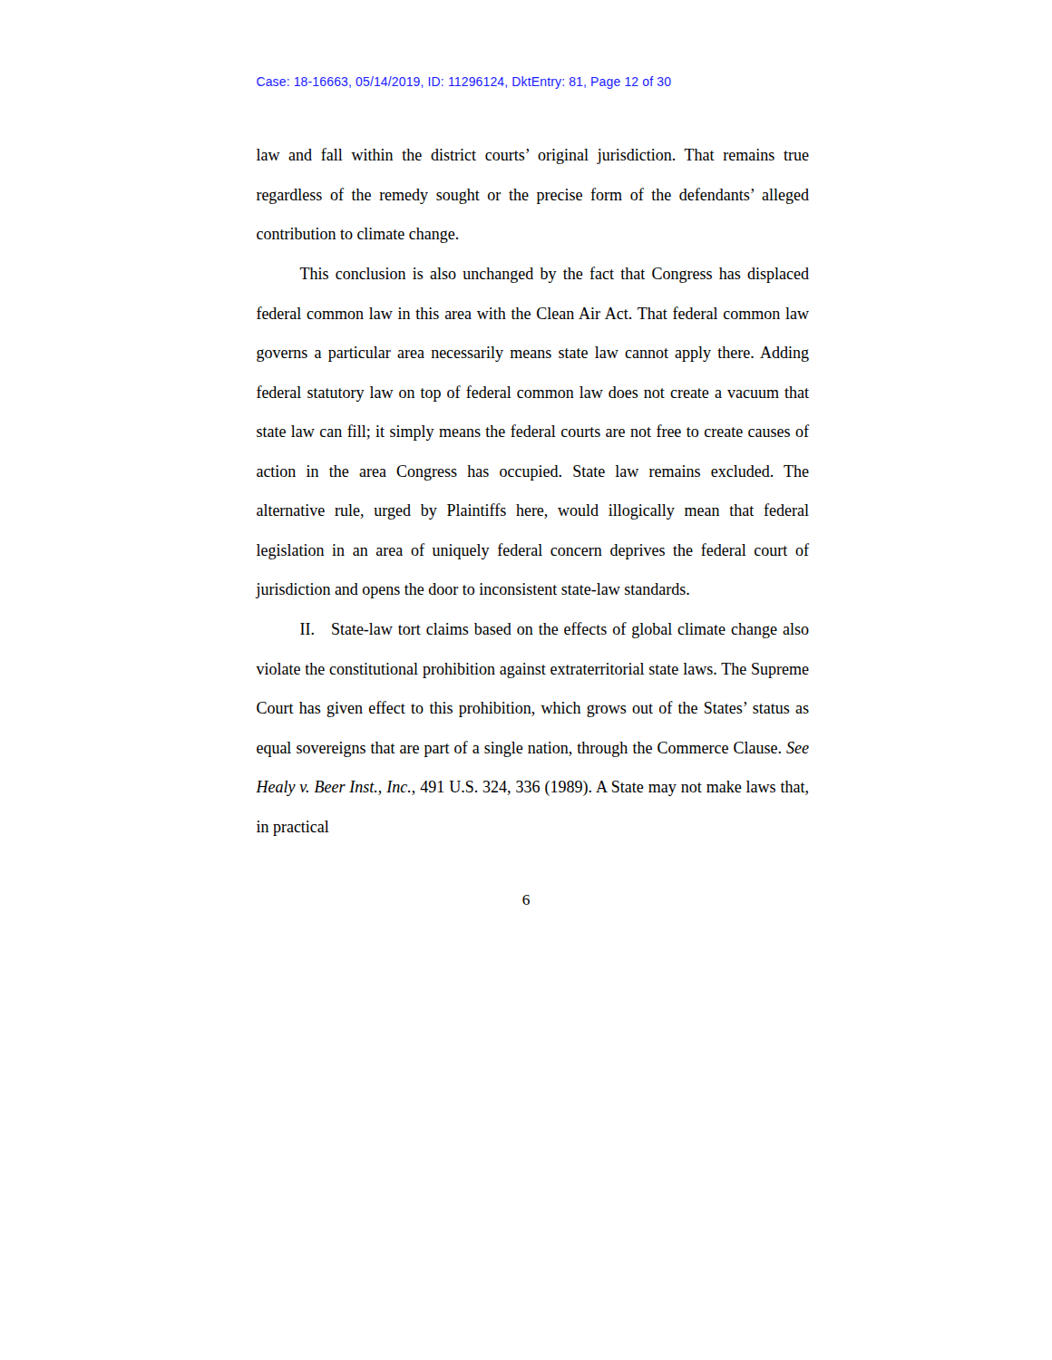Case: 18-16663, 05/14/2019, ID: 11296124, DktEntry: 81, Page 12 of 30
law and fall within the district courts’ original jurisdiction. That remains true regardless of the remedy sought or the precise form of the defendants’ alleged contribution to climate change.
This conclusion is also unchanged by the fact that Congress has displaced federal common law in this area with the Clean Air Act. That federal common law governs a particular area necessarily means state law cannot apply there. Adding federal statutory law on top of federal common law does not create a vacuum that state law can fill; it simply means the federal courts are not free to create causes of action in the area Congress has occupied. State law remains excluded. The alternative rule, urged by Plaintiffs here, would illogically mean that federal legislation in an area of uniquely federal concern deprives the federal court of jurisdiction and opens the door to inconsistent state-law standards.
II. State-law tort claims based on the effects of global climate change also violate the constitutional prohibition against extraterritorial state laws. The Supreme Court has given effect to this prohibition, which grows out of the States’ status as equal sovereigns that are part of a single nation, through the Commerce Clause. See Healy v. Beer Inst., Inc., 491 U.S. 324, 336 (1989). A State may not make laws that, in practical
6